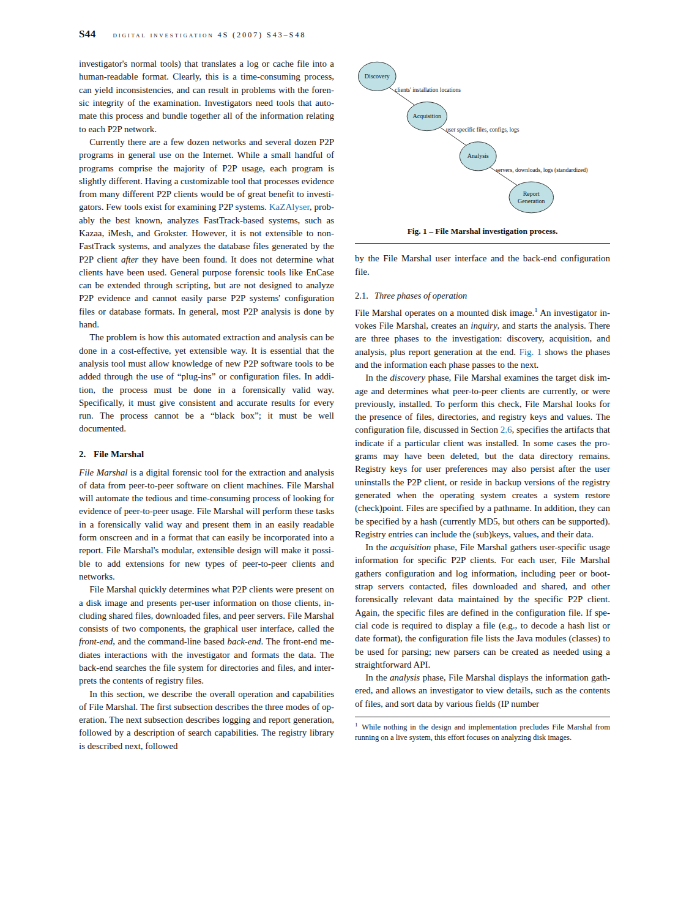S44
digital investigation 4S (2007) S43–S48
investigator's normal tools) that translates a log or cache file into a human-readable format. Clearly, this is a time-consuming process, can yield inconsistencies, and can result in problems with the forensic integrity of the examination. Investigators need tools that automate this process and bundle together all of the information relating to each P2P network.
Currently there are a few dozen networks and several dozen P2P programs in general use on the Internet. While a small handful of programs comprise the majority of P2P usage, each program is slightly different. Having a customizable tool that processes evidence from many different P2P clients would be of great benefit to investigators. Few tools exist for examining P2P systems. KaZAlyser, probably the best known, analyzes FastTrack-based systems, such as Kazaa, iMesh, and Grokster. However, it is not extensible to non-FastTrack systems, and analyzes the database files generated by the P2P client after they have been found. It does not determine what clients have been used. General purpose forensic tools like EnCase can be extended through scripting, but are not designed to analyze P2P evidence and cannot easily parse P2P systems' configuration files or database formats. In general, most P2P analysis is done by hand.
The problem is how this automated extraction and analysis can be done in a cost-effective, yet extensible way. It is essential that the analysis tool must allow knowledge of new P2P software tools to be added through the use of “plug-ins” or configuration files. In addition, the process must be done in a forensically valid way. Specifically, it must give consistent and accurate results for every run. The process cannot be a “black box”; it must be well documented.
2. File Marshal
File Marshal is a digital forensic tool for the extraction and analysis of data from peer-to-peer software on client machines. File Marshal will automate the tedious and time-consuming process of looking for evidence of peer-to-peer usage. File Marshal will perform these tasks in a forensically valid way and present them in an easily readable form onscreen and in a format that can easily be incorporated into a report. File Marshal's modular, extensible design will make it possible to add extensions for new types of peer-to-peer clients and networks.
File Marshal quickly determines what P2P clients were present on a disk image and presents per-user information on those clients, including shared files, downloaded files, and peer servers. File Marshal consists of two components, the graphical user interface, called the front-end, and the command-line based back-end. The front-end mediates interactions with the investigator and formats the data. The back-end searches the file system for directories and files, and interprets the contents of registry files.
In this section, we describe the overall operation and capabilities of File Marshal. The first subsection describes the three modes of operation. The next subsection describes logging and report generation, followed by a description of search capabilities. The registry library is described next, followed
Discovery clients' installation locations Acquisition user specific files, configs, logs Analysis servers, downloads, logs (standardized) Report Generation
Fig. 1 – File Marshal investigation process.
by the File Marshal user interface and the back-end configuration file.
2.1. Three phases of operation
File Marshal operates on a mounted disk image.1 An investigator invokes File Marshal, creates an inquiry, and starts the analysis. There are three phases to the investigation: discovery, acquisition, and analysis, plus report generation at the end. Fig. 1 shows the phases and the information each phase passes to the next.
In the discovery phase, File Marshal examines the target disk image and determines what peer-to-peer clients are currently, or were previously, installed. To perform this check, File Marshal looks for the presence of files, directories, and registry keys and values. The configuration file, discussed in Section 2.6, specifies the artifacts that indicate if a particular client was installed. In some cases the programs may have been deleted, but the data directory remains. Registry keys for user preferences may also persist after the user uninstalls the P2P client, or reside in backup versions of the registry generated when the operating system creates a system restore (check)point. Files are specified by a pathname. In addition, they can be specified by a hash (currently MD5, but others can be supported). Registry entries can include the (sub)keys, values, and their data.
In the acquisition phase, File Marshal gathers user-specific usage information for specific P2P clients. For each user, File Marshal gathers configuration and log information, including peer or bootstrap servers contacted, files downloaded and shared, and other forensically relevant data maintained by the specific P2P client. Again, the specific files are defined in the configuration file. If special code is required to display a file (e.g., to decode a hash list or date format), the configuration file lists the Java modules (classes) to be used for parsing; new parsers can be created as needed using a straightforward API.
In the analysis phase, File Marshal displays the information gathered, and allows an investigator to view details, such as the contents of files, and sort data by various fields (IP number
1 While nothing in the design and implementation precludes File Marshal from running on a live system, this effort focuses on analyzing disk images.